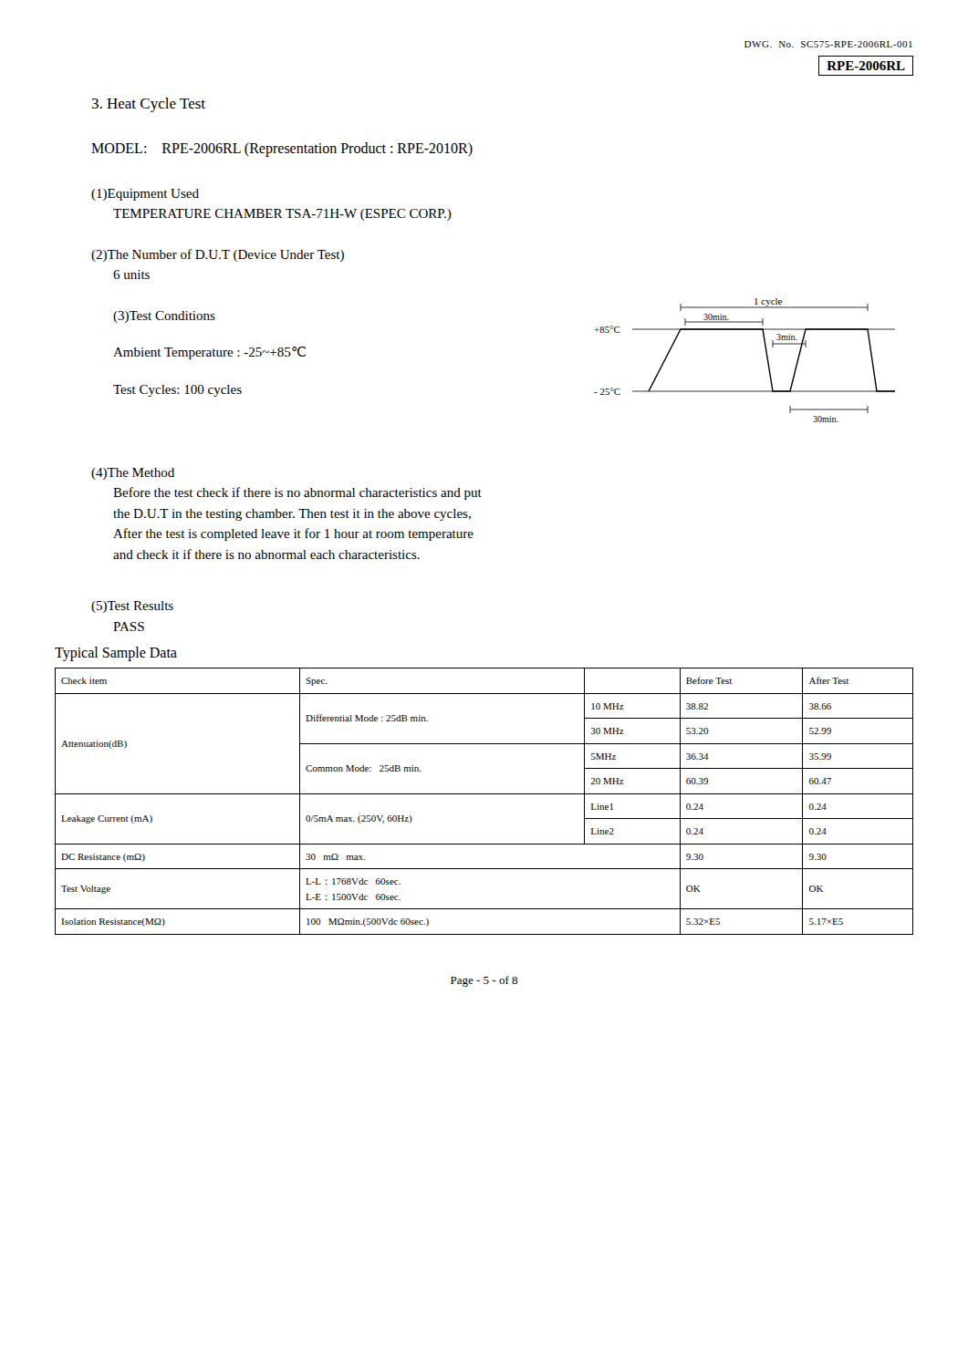DWG. No. SC575-RPE-2006RL-001
RPE-2006RL
3. Heat Cycle Test
MODEL: RPE-2006RL (Representation Product : RPE-2010R)
(1)Equipment Used
TEMPERATURE CHAMBER TSA-71H-W (ESPEC CORP.)
(2)The Number of D.U.T (Device Under Test)
6 units
(3)Test Conditions
Ambient Temperature : -25~+85℃
Test Cycles: 100 cycles
+85°C - 25°C 1 cycle 30min. 3min. 30min.
(4)The Method
Before the test check if there is no abnormal characteristics and put
the D.U.T in the testing chamber. Then test it in the above cycles,
After the test is completed leave it for 1 hour at room temperature
and check it if there is no abnormal each characteristics.
(5)Test Results
PASS
Typical Sample Data
| Check item | Spec. | | Before Test | After Test |
| --- | --- | --- | --- | --- |
| Attenuation(dB) | Differential Mode : 25dB min. | 10 MHz | 38.82 | 38.66 |
| 30 MHz | 53.20 | 52.99 |
| Common Mode: 25dB min. | 5MHz | 36.34 | 35.99 |
| 20 MHz | 60.39 | 60.47 |
| Leakage Current (mA) | 0/5mA max. (250V, 60Hz) | Line1 | 0.24 | 0.24 |
| Line2 | 0.24 | 0.24 |
| DC Resistance (mΩ) | 30 mΩ max. | 9.30 | 9.30 |
| Test Voltage | L-L：1768Vdc 60sec. L-E：1500Vdc 60sec. | OK | OK |
| Isolation Resistance(MΩ) | 100 MΩmin.(500Vdc 60sec.) | 5.32×E5 | 5.17×E5 |
Page - 5 - of 8